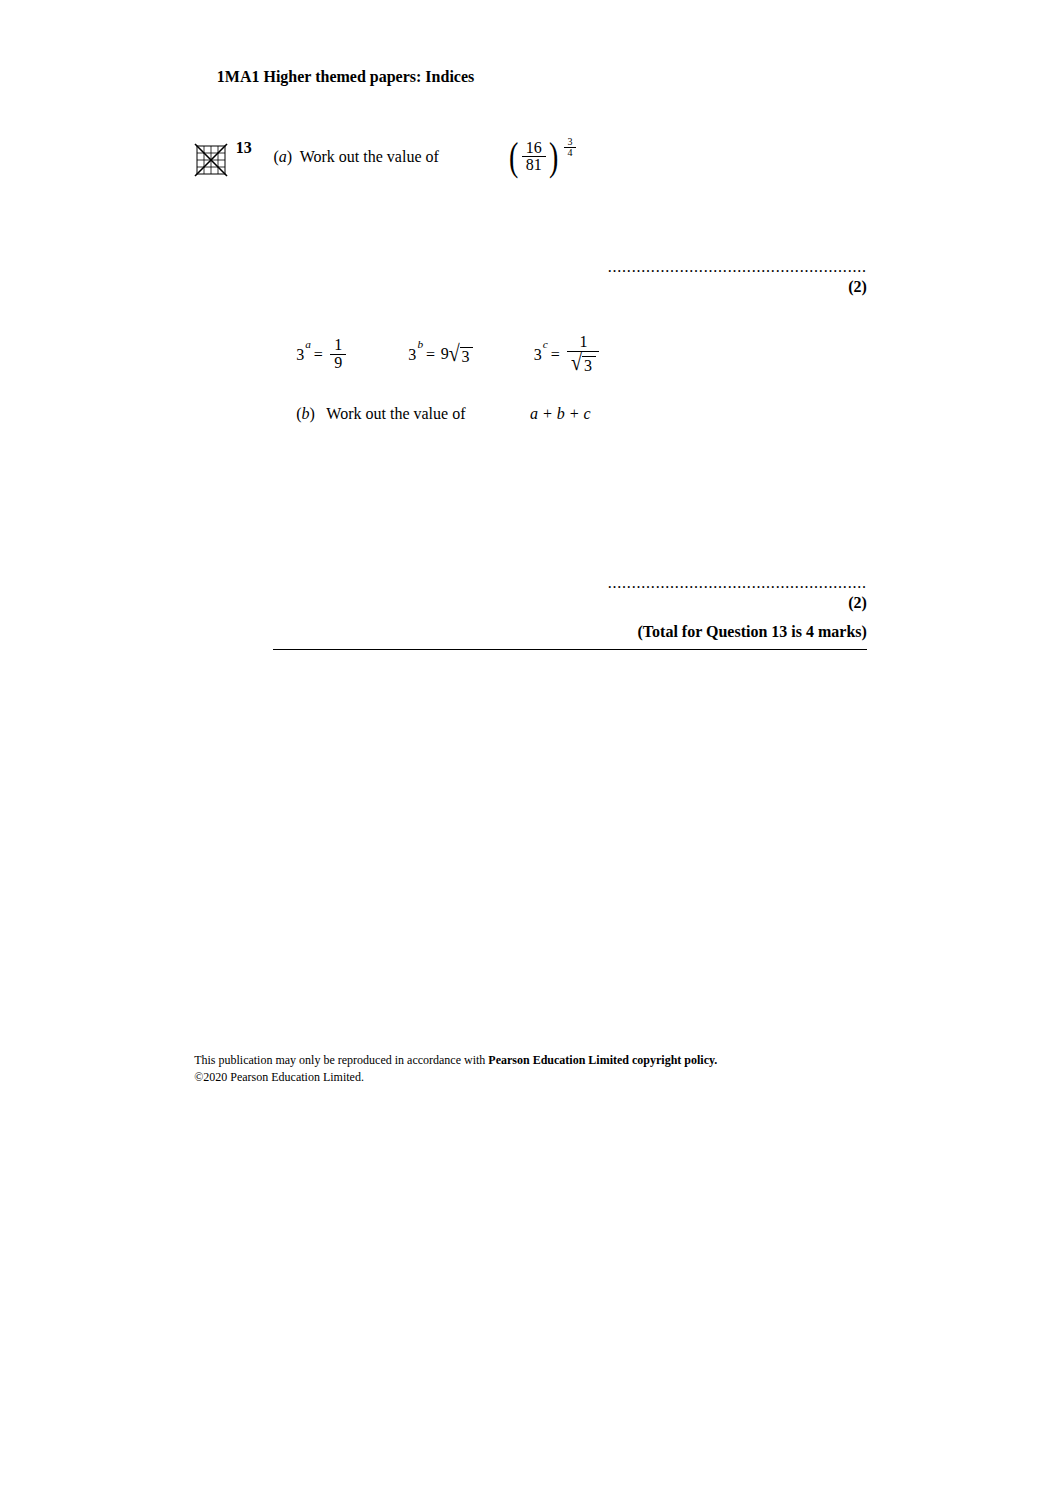1MA1 Higher themed papers: Indices
13
(a) Work out the value of ( 1681 ) 34
......................................................
(2)
3a = 19 3b = 9√3 3c = 1 √3
(b) Work out the value of a + b + c
......................................................
(2)
(Total for Question 13 is 4 marks)
This publication may only be reproduced in accordance with Pearson Education Limited copyright policy.
©2020 Pearson Education Limited.